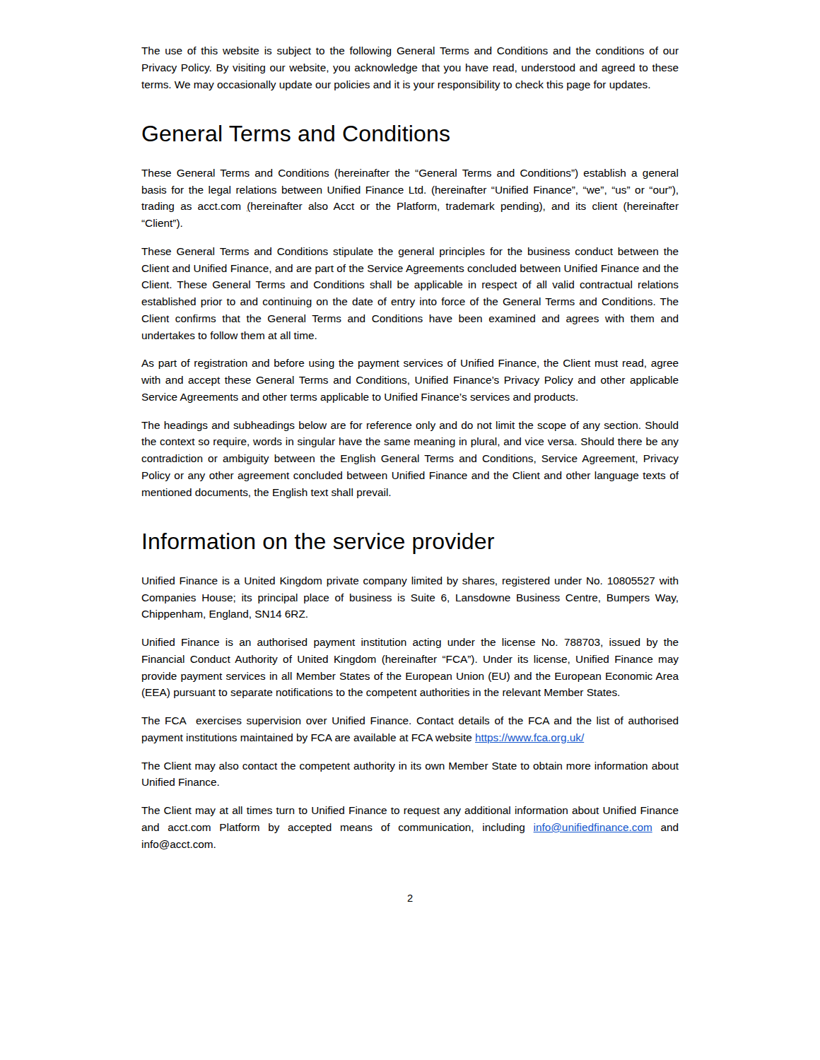The use of this website is subject to the following General Terms and Conditions and the conditions of our Privacy Policy. By visiting our website, you acknowledge that you have read, understood and agreed to these terms. We may occasionally update our policies and it is your responsibility to check this page for updates.
General Terms and Conditions
These General Terms and Conditions (hereinafter the “General Terms and Conditions”) establish a general basis for the legal relations between Unified Finance Ltd. (hereinafter “Unified Finance”, “we”, “us” or “our”), trading as acct.com (hereinafter also Acct or the Platform, trademark pending), and its client (hereinafter “Client”).
These General Terms and Conditions stipulate the general principles for the business conduct between the Client and Unified Finance, and are part of the Service Agreements concluded between Unified Finance and the Client. These General Terms and Conditions shall be applicable in respect of all valid contractual relations established prior to and continuing on the date of entry into force of the General Terms and Conditions. The Client confirms that the General Terms and Conditions have been examined and agrees with them and undertakes to follow them at all time.
As part of registration and before using the payment services of Unified Finance, the Client must read, agree with and accept these General Terms and Conditions, Unified Finance’s Privacy Policy and other applicable Service Agreements and other terms applicable to Unified Finance’s services and products.
The headings and subheadings below are for reference only and do not limit the scope of any section. Should the context so require, words in singular have the same meaning in plural, and vice versa. Should there be any contradiction or ambiguity between the English General Terms and Conditions, Service Agreement, Privacy Policy or any other agreement concluded between Unified Finance and the Client and other language texts of mentioned documents, the English text shall prevail.
Information on the service provider
Unified Finance is a United Kingdom private company limited by shares, registered under No. 10805527 with Companies House; its principal place of business is Suite 6, Lansdowne Business Centre, Bumpers Way, Chippenham, England, SN14 6RZ.
Unified Finance is an authorised payment institution acting under the license No. 788703, issued by the Financial Conduct Authority of United Kingdom (hereinafter “FCA”). Under its license, Unified Finance may provide payment services in all Member States of the European Union (EU) and the European Economic Area (EEA) pursuant to separate notifications to the competent authorities in the relevant Member States.
The FCA exercises supervision over Unified Finance. Contact details of the FCA and the list of authorised payment institutions maintained by FCA are available at FCA website https://www.fca.org.uk/
The Client may also contact the competent authority in its own Member State to obtain more information about Unified Finance.
The Client may at all times turn to Unified Finance to request any additional information about Unified Finance and acct.com Platform by accepted means of communication, including info@unifiedfinance.com and info@acct.com.
2